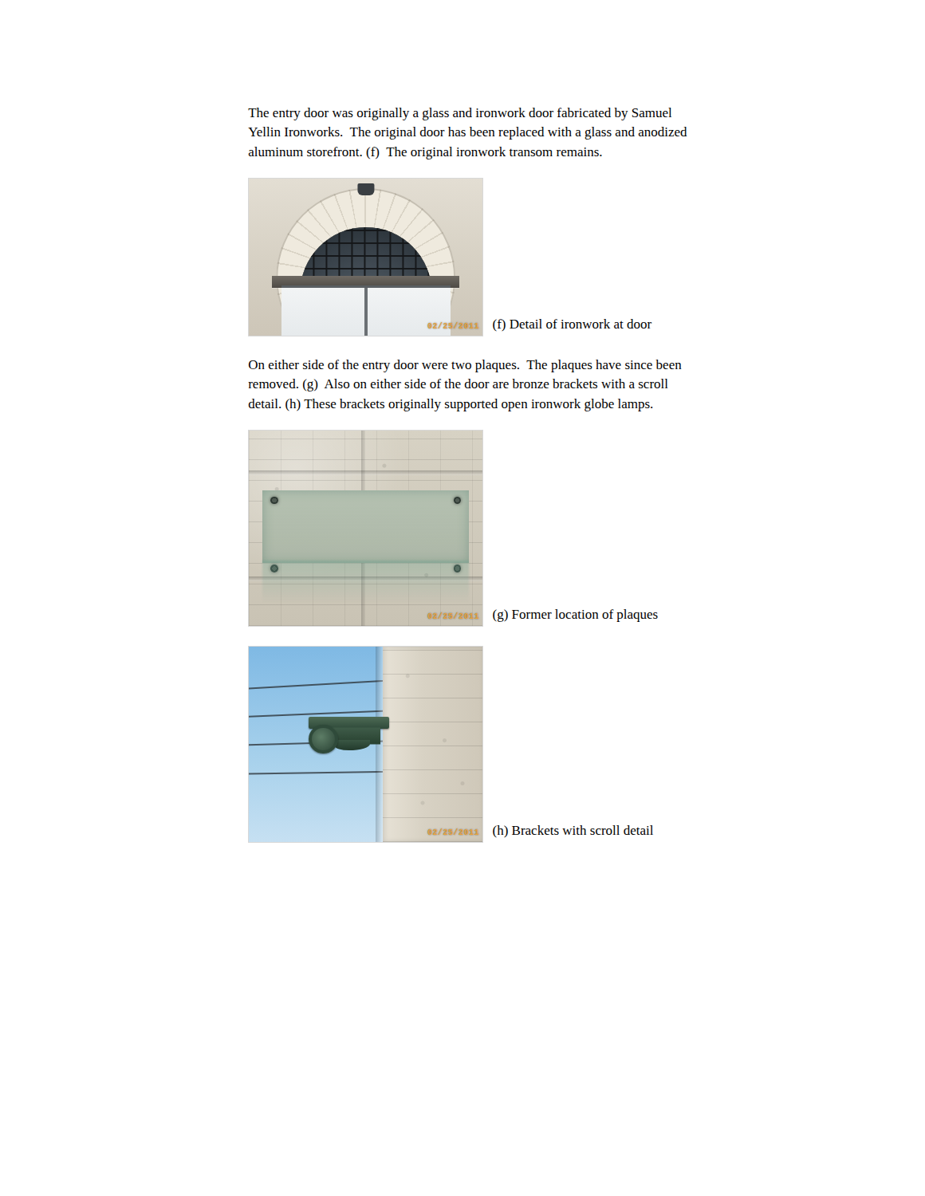The entry door was originally a glass and ironwork door fabricated by Samuel Yellin Ironworks. The original door has been replaced with a glass and anodized aluminum storefront. (f) The original ironwork transom remains.
02/25/2011
(f) Detail of ironwork at door
On either side of the entry door were two plaques. The plaques have since been removed. (g) Also on either side of the door are bronze brackets with a scroll detail. (h) These brackets originally supported open ironwork globe lamps.
02/25/2011
(g) Former location of plaques
02/25/2011
(h) Brackets with scroll detail